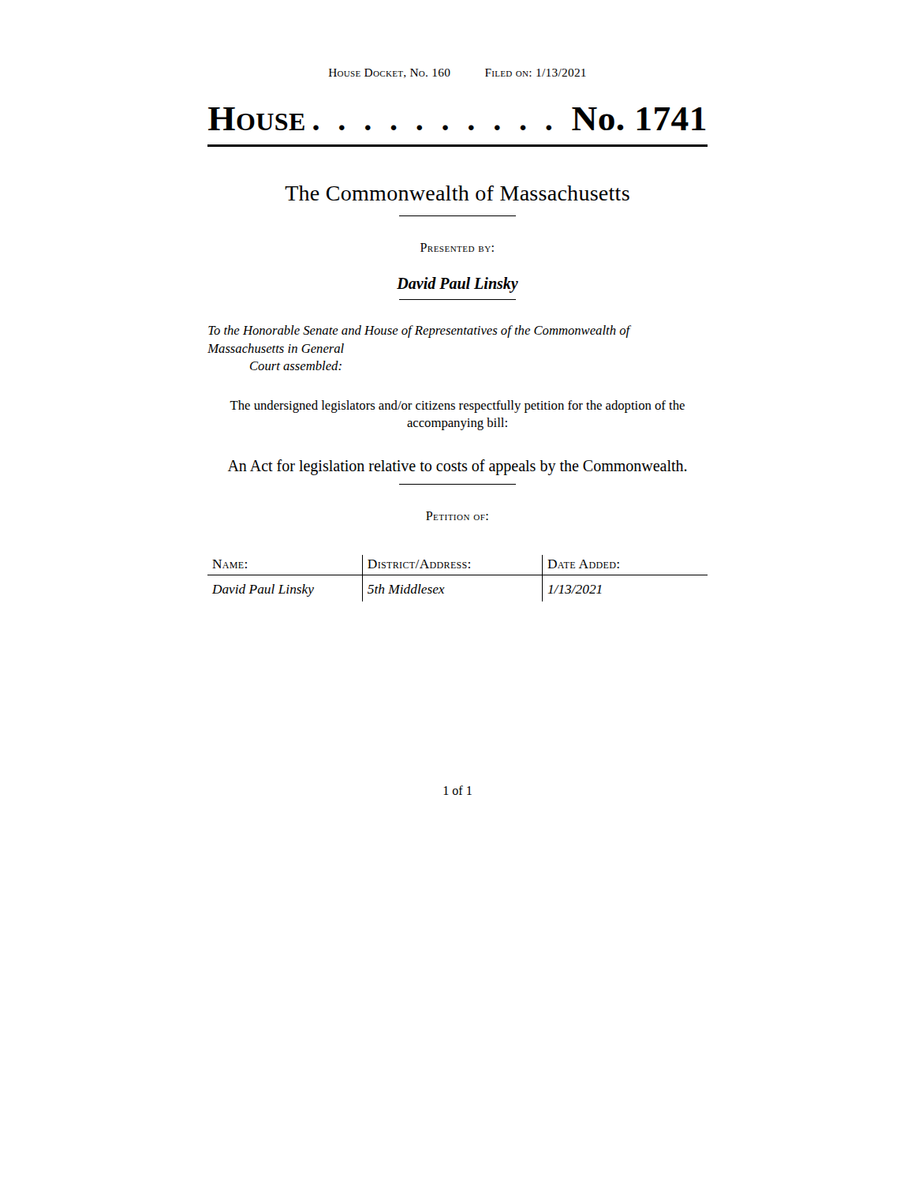House Docket, No. 160 Filed on: 1/13/2021
House . . . . . . . . . . . . . . . No. 1741
The Commonwealth of Massachusetts
Presented by:
David Paul Linsky
To the Honorable Senate and House of Representatives of the Commonwealth of Massachusetts in General Court assembled:
The undersigned legislators and/or citizens respectfully petition for the adoption of the accompanying bill:
An Act for legislation relative to costs of appeals by the Commonwealth.
Petition of:
| Name: | District/Address: | Date Added: |
| --- | --- | --- |
| David Paul Linsky | 5th Middlesex | 1/13/2021 |
1 of 1